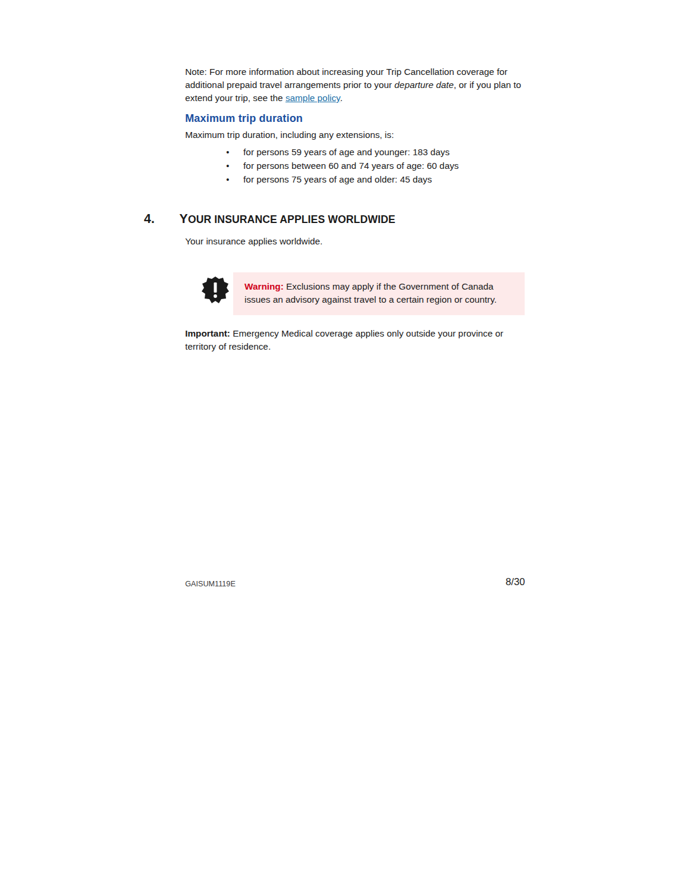Note: For more information about increasing your Trip Cancellation coverage for additional prepaid travel arrangements prior to your departure date, or if you plan to extend your trip, see the sample policy.
Maximum trip duration
Maximum trip duration, including any extensions, is:
for persons 59 years of age and younger: 183 days
for persons between 60 and 74 years of age: 60 days
for persons 75 years of age and older: 45 days
4.
YOUR INSURANCE APPLIES WORLDWIDE
Your insurance applies worldwide.
Warning: Exclusions may apply if the Government of Canada issues an advisory against travel to a certain region or country.
Important: Emergency Medical coverage applies only outside your province or territory of residence.
GAISUM1119E 8/30